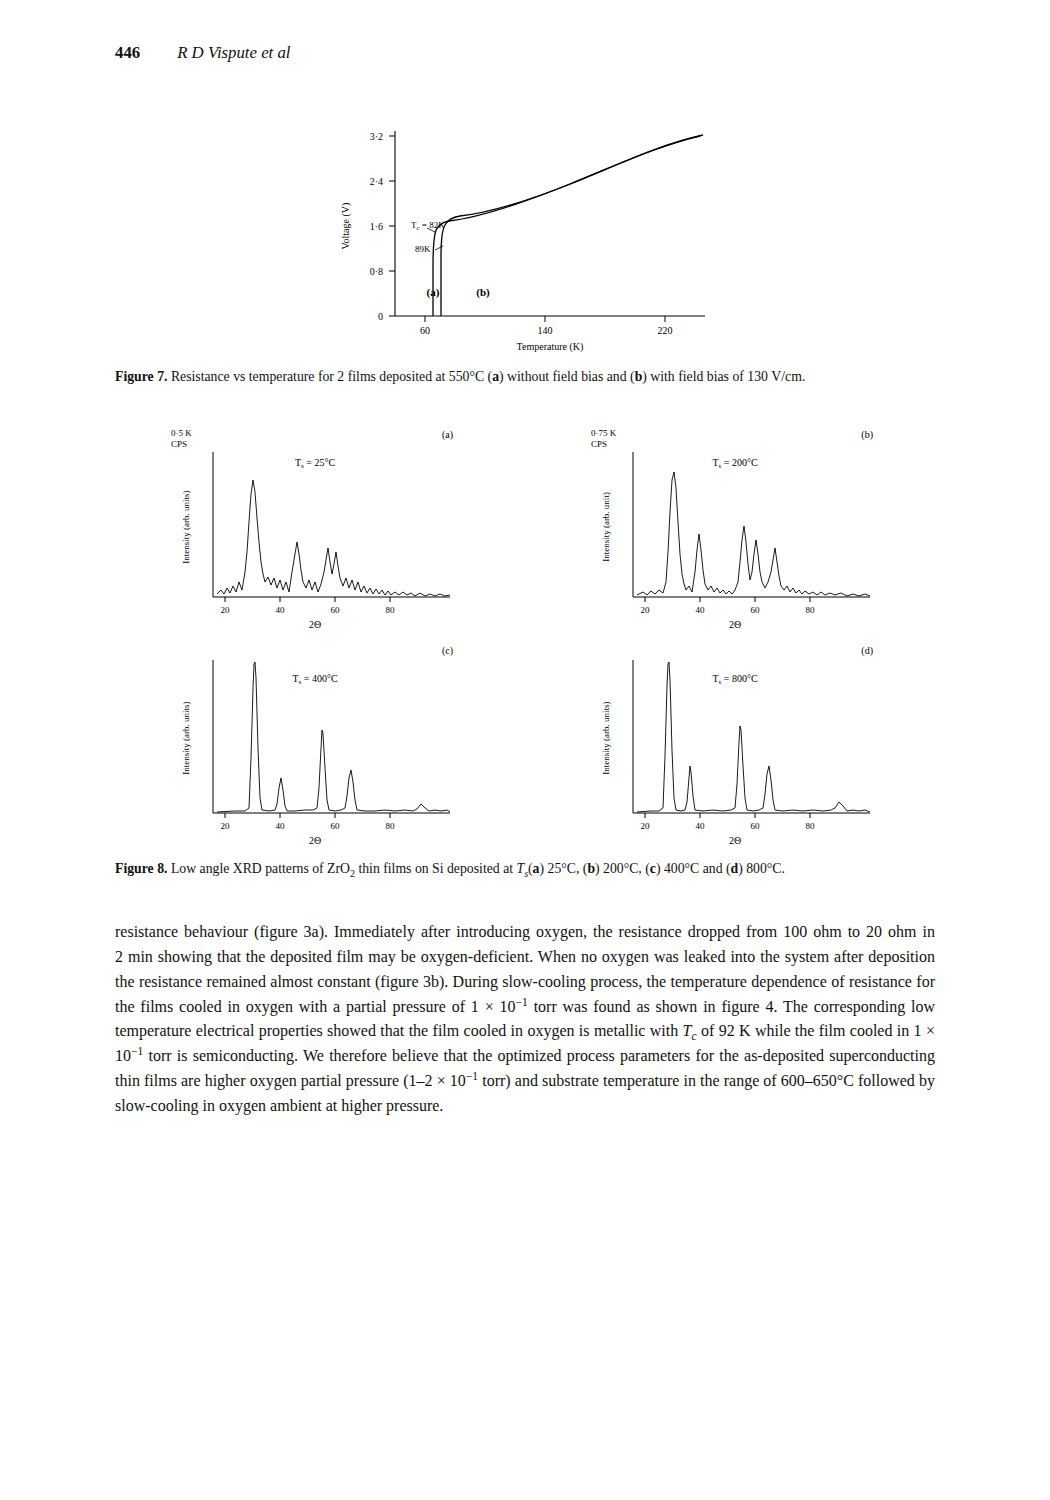446 R D Vispute et al
3·2 2·4 1·6 0·8 0 Voltage (V) 60 140 220 Temperature (K) Tc = 82K 89K (a) (b)
Figure 7. Resistance vs temperature for 2 films deposited at 550°C (a) without field bias and (b) with field bias of 130 V/cm.
0·5 K CPS (a) Ts = 25°C 20 40 60 80 2Θ Intensity (arb. units) 0·75 K CPS (b) Ts = 200°C 20 40 60 80 2Θ Intensity (arb. unit) (c) Ts = 400°C 20 40 60 80 2Θ Intensity (arb. units) (d) Ts = 800°C 20 40 60 80 2Θ Intensity (arb. units)
Figure 8. Low angle XRD patterns of ZrO2 thin films on Si deposited at Ts(a) 25°C, (b) 200°C, (c) 400°C and (d) 800°C.
resistance behaviour (figure 3a). Immediately after introducing oxygen, the resistance dropped from 100 ohm to 20 ohm in 2 min showing that the deposited film may be oxygen-deficient. When no oxygen was leaked into the system after deposition the resistance remained almost constant (figure 3b). During slow-cooling process, the temperature dependence of resistance for the films cooled in oxygen with a partial pressure of 1 × 10−1 torr was found as shown in figure 4. The corresponding low temperature electrical properties showed that the film cooled in oxygen is metallic with Tc of 92 K while the film cooled in 1 × 10−1 torr is semiconducting. We therefore believe that the optimized process parameters for the as-deposited superconducting thin films are higher oxygen partial pressure (1–2 × 10−1 torr) and substrate temperature in the range of 600–650°C followed by slow-cooling in oxygen ambient at higher pressure.